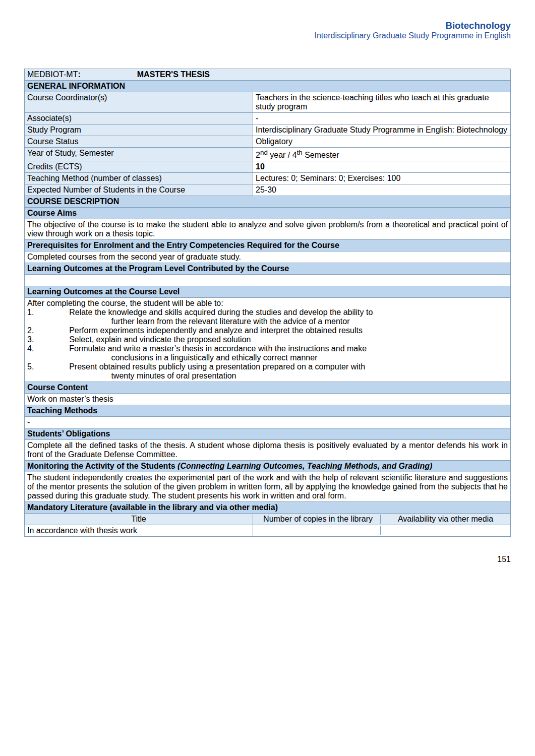Biotechnology Interdisciplinary Graduate Study Programme in English
| MEDBIOT-MT : MASTER'S THESIS |
| GENERAL INFORMATION |
| Course Coordinator(s) | Teachers in the science-teaching titles who teach at this graduate study program |
| Associate(s) | - |
| Study Program | Interdisciplinary Graduate Study Programme in English: Biotechnology |
| Course Status | Obligatory |
| Year of Study, Semester | 2 nd year / 4 th Semester |
| Credits (ECTS) | 10 |
| Teaching Method (number of classes) | Lectures: 0; Seminars: 0; Exercises: 100 |
| Expected Number of Students in the Course | 25-30 |
| COURSE DESCRIPTION |
| Course Aims |
| The objective of the course is to make the student able to analyze and solve given problem/s from a theoretical and practical point of view through work on a thesis topic. |
| Prerequisites for Enrolment and the Entry Competencies Required for the Course |
| Completed courses from the second year of graduate study. |
| Learning Outcomes at the Program Level Contributed by the Course |
| Learning Outcomes at the Course Level |
| After completing the course, the student will be able to: 1. Relate the knowledge and skills acquired during the studies and develop the ability to further learn from the relevant literature with the advice of a mentor 2. Perform experiments independently and analyze and interpret the obtained results 3. Select, explain and vindicate the proposed solution 4. Formulate and write a master’s thesis in accordance with the instructions and make conclusions in a linguistically and ethically correct manner 5. Present obtained results publicly using a presentation prepared on a computer with twenty minutes of oral presentation |
| Course Content |
| Work on master’s thesis |
| Teaching Methods |
| - |
| Students’ Obligations |
| Complete all the defined tasks of the thesis. A student whose diploma thesis is positively evaluated by a mentor defends his work in front of the Graduate Defense Committee. |
| Monitoring the Activity of the Students (Connecting Learning Outcomes, Teaching Methods, and Grading) |
| The student independently creates the experimental part of the work and with the help of relevant scientific literature and suggestions of the mentor presents the solution of the given problem in written form, all by applying the knowledge gained from the subjects that he passed during this graduate study. The student presents his work in written and oral form. |
| Mandatory Literature (available in the library and via other media) |
| Title | / Number of copies in the library / Availability via other media / |
| In accordance with thesis work | |
151